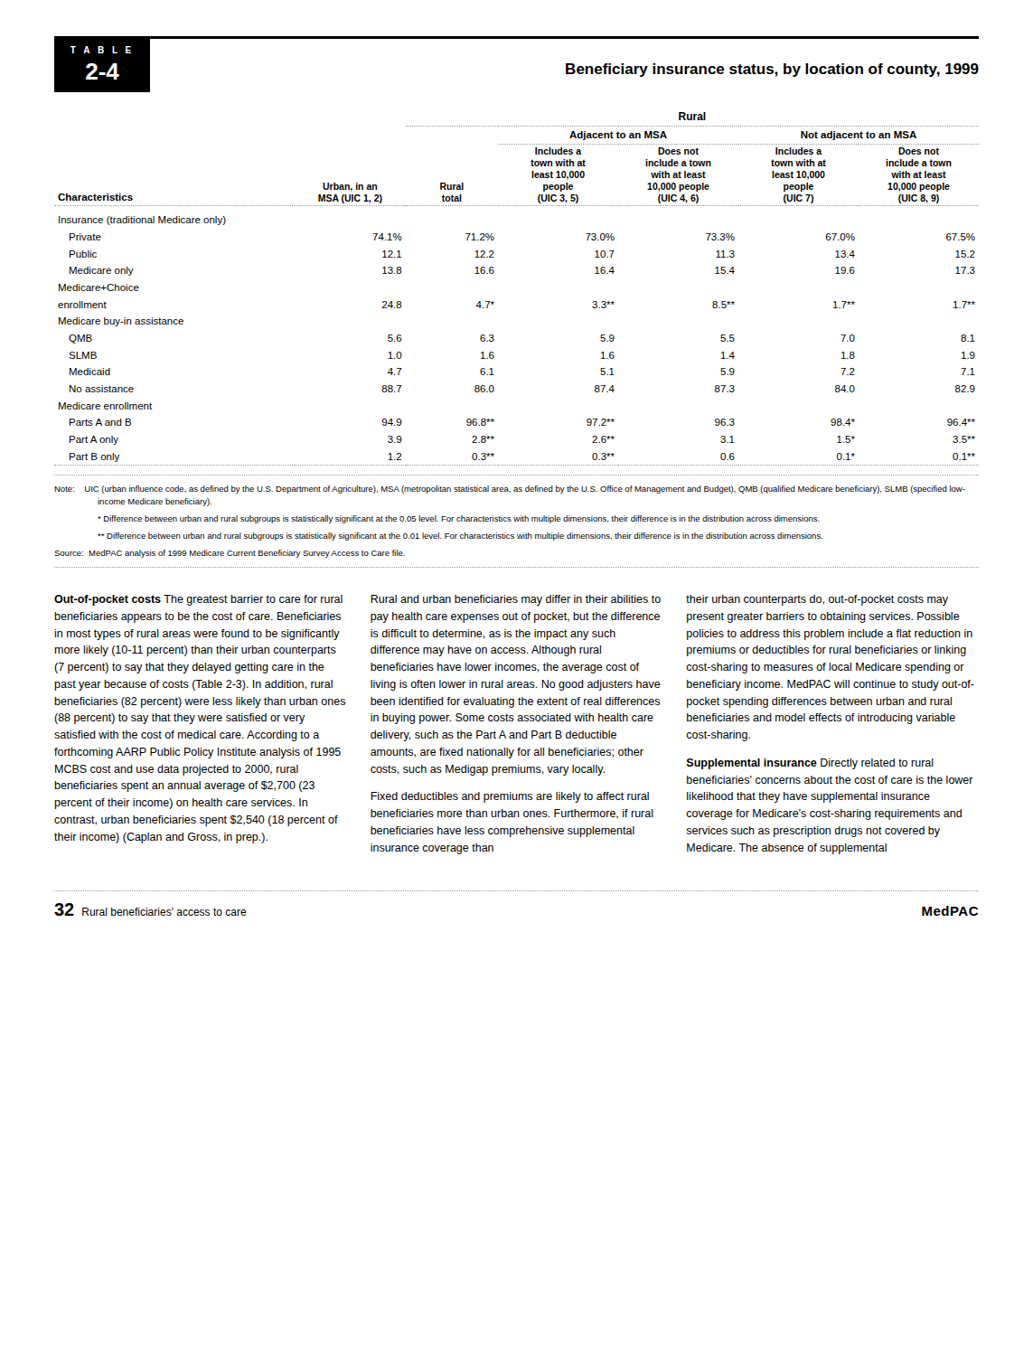T A B L E 2-4
Beneficiary insurance status, by location of county, 1999
| | | Rural |
| --- | --- | --- |
| | | | Adjacent to an MSA | Not adjacent to an MSA |
| Characteristics | Urban, in an MSA (UIC 1, 2) | Rural total | Includes a town with at least 10,000 people (UIC 3, 5) | Does not include a town with at least 10,000 people (UIC 4, 6) | Includes a town with at least 10,000 people (UIC 7) | Does not include a town with at least 10,000 people (UIC 8, 9) |
| Insurance (traditional Medicare only) | | | | | | |
| Private | 74.1% | 71.2% | 73.0% | 73.3% | 67.0% | 67.5% |
| Public | 12.1 | 12.2 | 10.7 | 11.3 | 13.4 | 15.2 |
| Medicare only | 13.8 | 16.6 | 16.4 | 15.4 | 19.6 | 17.3 |
| Medicare+Choice | | | | | | |
| enrollment | 24.8 | 4.7* | 3.3** | 8.5** | 1.7** | 1.7** |
| Medicare buy-in assistance | | | | | | |
| QMB | 5.6 | 6.3 | 5.9 | 5.5 | 7.0 | 8.1 |
| SLMB | 1.0 | 1.6 | 1.6 | 1.4 | 1.8 | 1.9 |
| Medicaid | 4.7 | 6.1 | 5.1 | 5.9 | 7.2 | 7.1 |
| No assistance | 88.7 | 86.0 | 87.4 | 87.3 | 84.0 | 82.9 |
| Medicare enrollment | | | | | | |
| Parts A and B | 94.9 | 96.8** | 97.2** | 96.3 | 98.4* | 96.4** |
| Part A only | 3.9 | 2.8** | 2.6** | 3.1 | 1.5* | 3.5** |
| Part B only | 1.2 | 0.3** | 0.3** | 0.6 | 0.1* | 0.1** |
Note: UIC (urban influence code, as defined by the U.S. Department of Agriculture), MSA (metropolitan statistical area, as defined by the U.S. Office of Management and Budget), QMB (qualified Medicare beneficiary), SLMB (specified low-income Medicare beneficiary).
* Difference between urban and rural subgroups is statistically significant at the 0.05 level. For characteristics with multiple dimensions, their difference is in the distribution across dimensions.
** Difference between urban and rural subgroups is statistically significant at the 0.01 level. For characteristics with multiple dimensions, their difference is in the distribution across dimensions.
Source: MedPAC analysis of 1999 Medicare Current Beneficiary Survey Access to Care file.
Out-of-pocket costs The greatest barrier to care for rural beneficiaries appears to be the cost of care. Beneficiaries in most types of rural areas were found to be significantly more likely (10-11 percent) than their urban counterparts (7 percent) to say that they delayed getting care in the past year because of costs (Table 2-3). In addition, rural beneficiaries (82 percent) were less likely than urban ones (88 percent) to say that they were satisfied or very satisfied with the cost of medical care. According to a forthcoming AARP Public Policy Institute analysis of 1995 MCBS cost and use data projected to 2000, rural beneficiaries spent an annual average of $2,700 (23 percent of their income) on health care services. In contrast, urban beneficiaries spent $2,540 (18 percent of their income) (Caplan and Gross, in prep.).
Rural and urban beneficiaries may differ in their abilities to pay health care expenses out of pocket, but the difference is difficult to determine, as is the impact any such difference may have on access. Although rural beneficiaries have lower incomes, the average cost of living is often lower in rural areas. No good adjusters have been identified for evaluating the extent of real differences in buying power. Some costs associated with health care delivery, such as the Part A and Part B deductible amounts, are fixed nationally for all beneficiaries; other costs, such as Medigap premiums, vary locally.
Fixed deductibles and premiums are likely to affect rural beneficiaries more than urban ones. Furthermore, if rural beneficiaries have less comprehensive supplemental insurance coverage than
their urban counterparts do, out-of-pocket costs may present greater barriers to obtaining services. Possible policies to address this problem include a flat reduction in premiums or deductibles for rural beneficiaries or linking cost-sharing to measures of local Medicare spending or beneficiary income. MedPAC will continue to study out-of-pocket spending differences between urban and rural beneficiaries and model effects of introducing variable cost-sharing.
Supplemental insurance Directly related to rural beneficiaries' concerns about the cost of care is the lower likelihood that they have supplemental insurance coverage for Medicare's cost-sharing requirements and services such as prescription drugs not covered by Medicare. The absence of supplemental
32 Rural beneficiaries' access to care
MedPAC